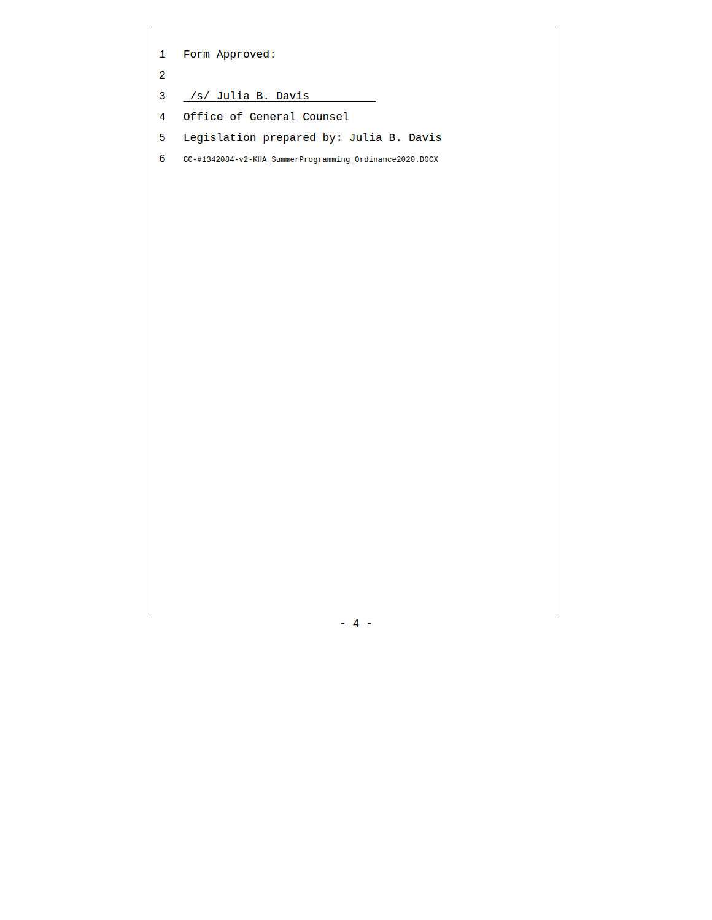1 Form Approved:
2
3 /s/ Julia B. Davis
4 Office of General Counsel
5 Legislation prepared by: Julia B. Davis
6 GC-#1342084-v2-KHA_SummerProgramming_Ordinance2020.DOCX
- 4 -